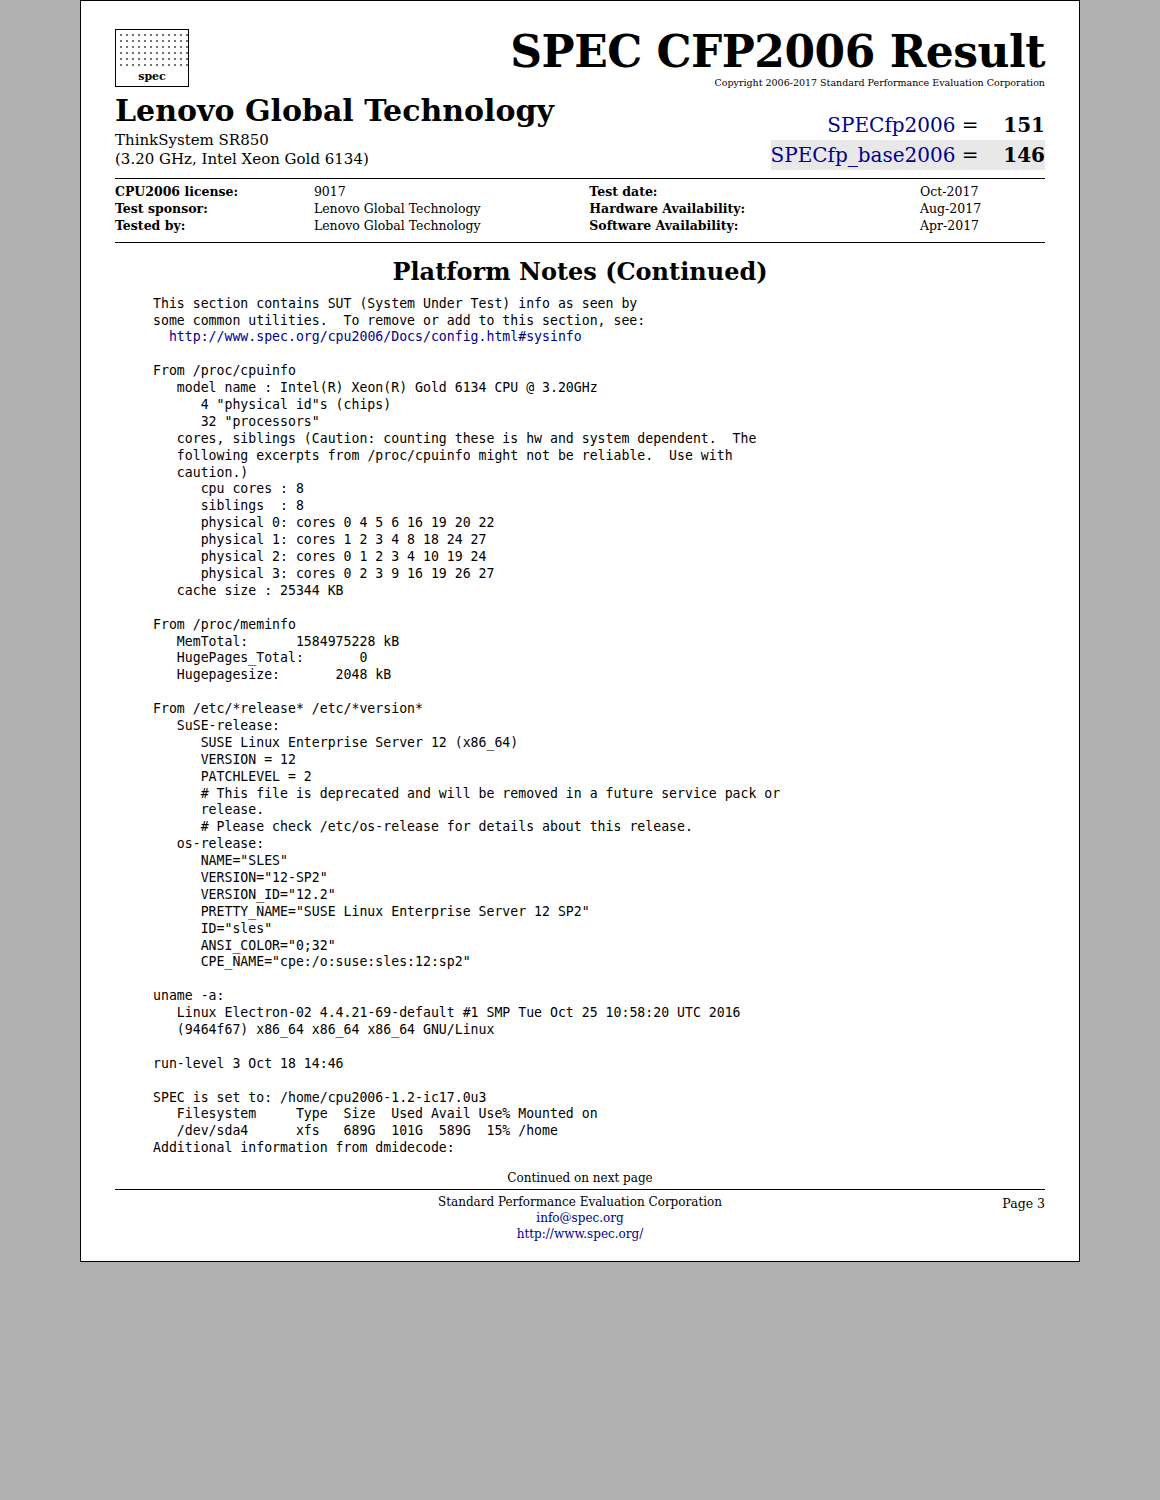spec
SPEC CFP2006 Result
Copyright 2006-2017 Standard Performance Evaluation Corporation
Lenovo Global Technology
ThinkSystem SR850
(3.20 GHz, Intel Xeon Gold 6134)
SPECfp2006 = 151
SPECfp_base2006 = 146
| CPU2006 license: | 9017 |
| Test sponsor: | Lenovo Global Technology |
| Tested by: | Lenovo Global Technology |
| Test date: | Oct-2017 |
| Hardware Availability: | Aug-2017 |
| Software Availability: | Apr-2017 |
Platform Notes (Continued)
This section contains SUT (System Under Test) info as seen by
some common utilities.  To remove or add to this section, see:
  http://www.spec.org/cpu2006/Docs/config.html#sysinfo

From /proc/cpuinfo
   model name : Intel(R) Xeon(R) Gold 6134 CPU @ 3.20GHz
      4 "physical id"s (chips)
      32 "processors"
   cores, siblings (Caution: counting these is hw and system dependent.  The
   following excerpts from /proc/cpuinfo might not be reliable.  Use with
   caution.)
      cpu cores : 8
      siblings  : 8
      physical 0: cores 0 4 5 6 16 19 20 22
      physical 1: cores 1 2 3 4 8 18 24 27
      physical 2: cores 0 1 2 3 4 10 19 24
      physical 3: cores 0 2 3 9 16 19 26 27
   cache size : 25344 KB

From /proc/meminfo
   MemTotal:      1584975228 kB
   HugePages_Total:       0
   Hugepagesize:       2048 kB

From /etc/*release* /etc/*version*
   SuSE-release:
      SUSE Linux Enterprise Server 12 (x86_64)
      VERSION = 12
      PATCHLEVEL = 2
      # This file is deprecated and will be removed in a future service pack or
      release.
      # Please check /etc/os-release for details about this release.
   os-release:
      NAME="SLES"
      VERSION="12-SP2"
      VERSION_ID="12.2"
      PRETTY_NAME="SUSE Linux Enterprise Server 12 SP2"
      ID="sles"
      ANSI_COLOR="0;32"
      CPE_NAME="cpe:/o:suse:sles:12:sp2"

uname -a:
   Linux Electron-02 4.4.21-69-default #1 SMP Tue Oct 25 10:58:20 UTC 2016
   (9464f67) x86_64 x86_64 x86_64 GNU/Linux

run-level 3 Oct 18 14:46

SPEC is set to: /home/cpu2006-1.2-ic17.0u3
   Filesystem     Type  Size  Used Avail Use% Mounted on
   /dev/sda4      xfs   689G  101G  589G  15% /home
Additional information from dmidecode:
Continued on next page
Standard Performance Evaluation Corporation
info@spec.org
http://www.spec.org/
Page 3